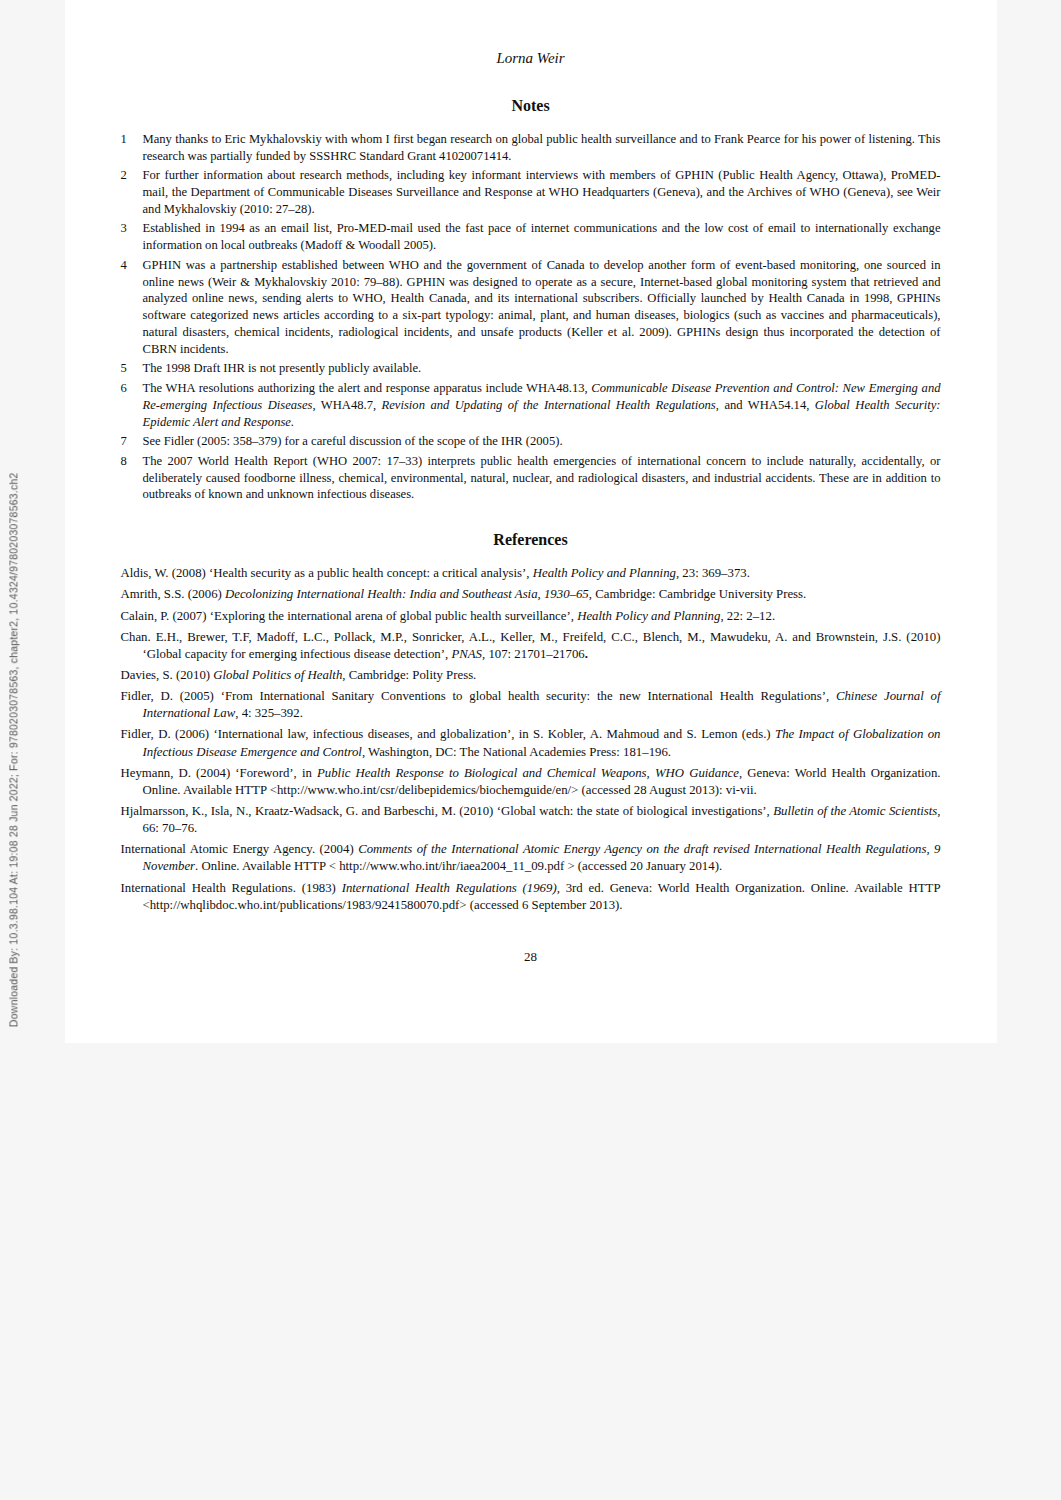Downloaded By: 10.3.98.104 At: 19:08 28 Jun 2022; For: 9780203078563, chapter2, 10.4324/9780203078563.ch2
Lorna Weir
Notes
1 Many thanks to Eric Mykhalovskiy with whom I first began research on global public health surveillance and to Frank Pearce for his power of listening. This research was partially funded by SSSHRC Standard Grant 41020071414.
2 For further information about research methods, including key informant interviews with members of GPHIN (Public Health Agency, Ottawa), ProMED-mail, the Department of Communicable Diseases Surveillance and Response at WHO Headquarters (Geneva), and the Archives of WHO (Geneva), see Weir and Mykhalovskiy (2010: 27–28).
3 Established in 1994 as an email list, Pro-MED-mail used the fast pace of internet communications and the low cost of email to internationally exchange information on local outbreaks (Madoff & Woodall 2005).
4 GPHIN was a partnership established between WHO and the government of Canada to develop another form of event-based monitoring, one sourced in online news (Weir & Mykhalovskiy 2010: 79–88). GPHIN was designed to operate as a secure, Internet-based global monitoring system that retrieved and analyzed online news, sending alerts to WHO, Health Canada, and its international subscribers. Officially launched by Health Canada in 1998, GPHINs software categorized news articles according to a six-part typology: animal, plant, and human diseases, biologics (such as vaccines and pharmaceuticals), natural disasters, chemical incidents, radiological incidents, and unsafe products (Keller et al. 2009). GPHINs design thus incorporated the detection of CBRN incidents.
5 The 1998 Draft IHR is not presently publicly available.
6 The WHA resolutions authorizing the alert and response apparatus include WHA48.13, Communicable Disease Prevention and Control: New Emerging and Re-emerging Infectious Diseases, WHA48.7, Revision and Updating of the International Health Regulations, and WHA54.14, Global Health Security: Epidemic Alert and Response.
7 See Fidler (2005: 358–379) for a careful discussion of the scope of the IHR (2005).
8 The 2007 World Health Report (WHO 2007: 17–33) interprets public health emergencies of international concern to include naturally, accidentally, or deliberately caused foodborne illness, chemical, environmental, natural, nuclear, and radiological disasters, and industrial accidents. These are in addition to outbreaks of known and unknown infectious diseases.
References
Aldis, W. (2008) ‘Health security as a public health concept: a critical analysis’, Health Policy and Planning, 23: 369–373.
Amrith, S.S. (2006) Decolonizing International Health: India and Southeast Asia, 1930–65, Cambridge: Cambridge University Press.
Calain, P. (2007) ‘Exploring the international arena of global public health surveillance’, Health Policy and Planning, 22: 2–12.
Chan. E.H., Brewer, T.F, Madoff, L.C., Pollack, M.P., Sonricker, A.L., Keller, M., Freifeld, C.C., Blench, M., Mawudeku, A. and Brownstein, J.S. (2010) ‘Global capacity for emerging infectious disease detection’, PNAS, 107: 21701–21706.
Davies, S. (2010) Global Politics of Health, Cambridge: Polity Press.
Fidler, D. (2005) ‘From International Sanitary Conventions to global health security: the new International Health Regulations’, Chinese Journal of International Law, 4: 325–392.
Fidler, D. (2006) ‘International law, infectious diseases, and globalization’, in S. Kobler, A. Mahmoud and S. Lemon (eds.) The Impact of Globalization on Infectious Disease Emergence and Control, Washington, DC: The National Academies Press: 181–196.
Heymann, D. (2004) ‘Foreword’, in Public Health Response to Biological and Chemical Weapons, WHO Guidance, Geneva: World Health Organization. Online. Available HTTP <http://www.who.int/csr/delibepidemics/biochemguide/en/> (accessed 28 August 2013): vi-vii.
Hjalmarsson, K., Isla, N., Kraatz-Wadsack, G. and Barbeschi, M. (2010) ‘Global watch: the state of biological investigations’, Bulletin of the Atomic Scientists, 66: 70–76.
International Atomic Energy Agency. (2004) Comments of the International Atomic Energy Agency on the draft revised International Health Regulations, 9 November. Online. Available HTTP < http://www.who.int/ihr/iaea2004_11_09.pdf > (accessed 20 January 2014).
International Health Regulations. (1983) International Health Regulations (1969), 3rd ed. Geneva: World Health Organization. Online. Available HTTP <http://whqlibdoc.who.int/publications/1983/9241580070.pdf> (accessed 6 September 2013).
28